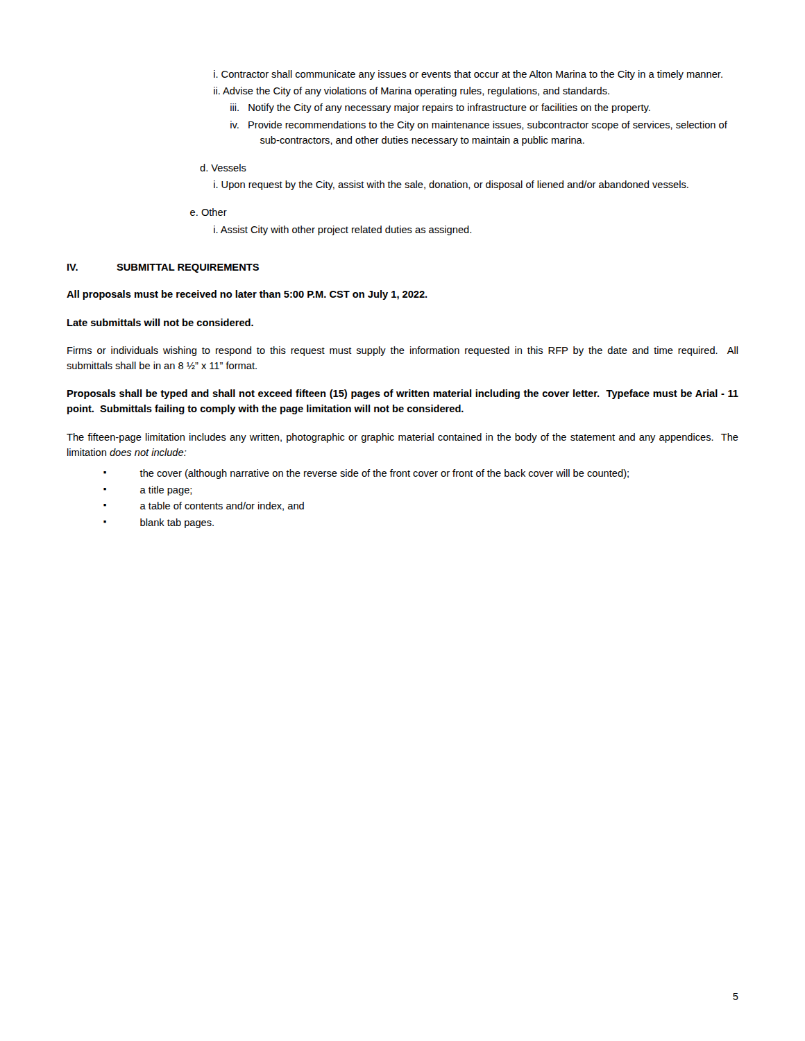i. Contractor shall communicate any issues or events that occur at the Alton Marina to the City in a timely manner.
ii. Advise the City of any violations of Marina operating rules, regulations, and standards.
iii. Notify the City of any necessary major repairs to infrastructure or facilities on the property.
iv. Provide recommendations to the City on maintenance issues, subcontractor scope of services, selection of sub-contractors, and other duties necessary to maintain a public marina.
d. Vessels
i. Upon request by the City, assist with the sale, donation, or disposal of liened and/or abandoned vessels.
e. Other
i. Assist City with other project related duties as assigned.
IV. SUBMITTAL REQUIREMENTS
All proposals must be received no later than 5:00 P.M. CST on July 1, 2022.
Late submittals will not be considered.
Firms or individuals wishing to respond to this request must supply the information requested in this RFP by the date and time required. All submittals shall be in an 8 ½” x 11” format.
Proposals shall be typed and shall not exceed fifteen (15) pages of written material including the cover letter. Typeface must be Arial - 11 point. Submittals failing to comply with the page limitation will not be considered.
The fifteen-page limitation includes any written, photographic or graphic material contained in the body of the statement and any appendices. The limitation does not include:
the cover (although narrative on the reverse side of the front cover or front of the back cover will be counted);
a title page;
a table of contents and/or index, and
blank tab pages.
5